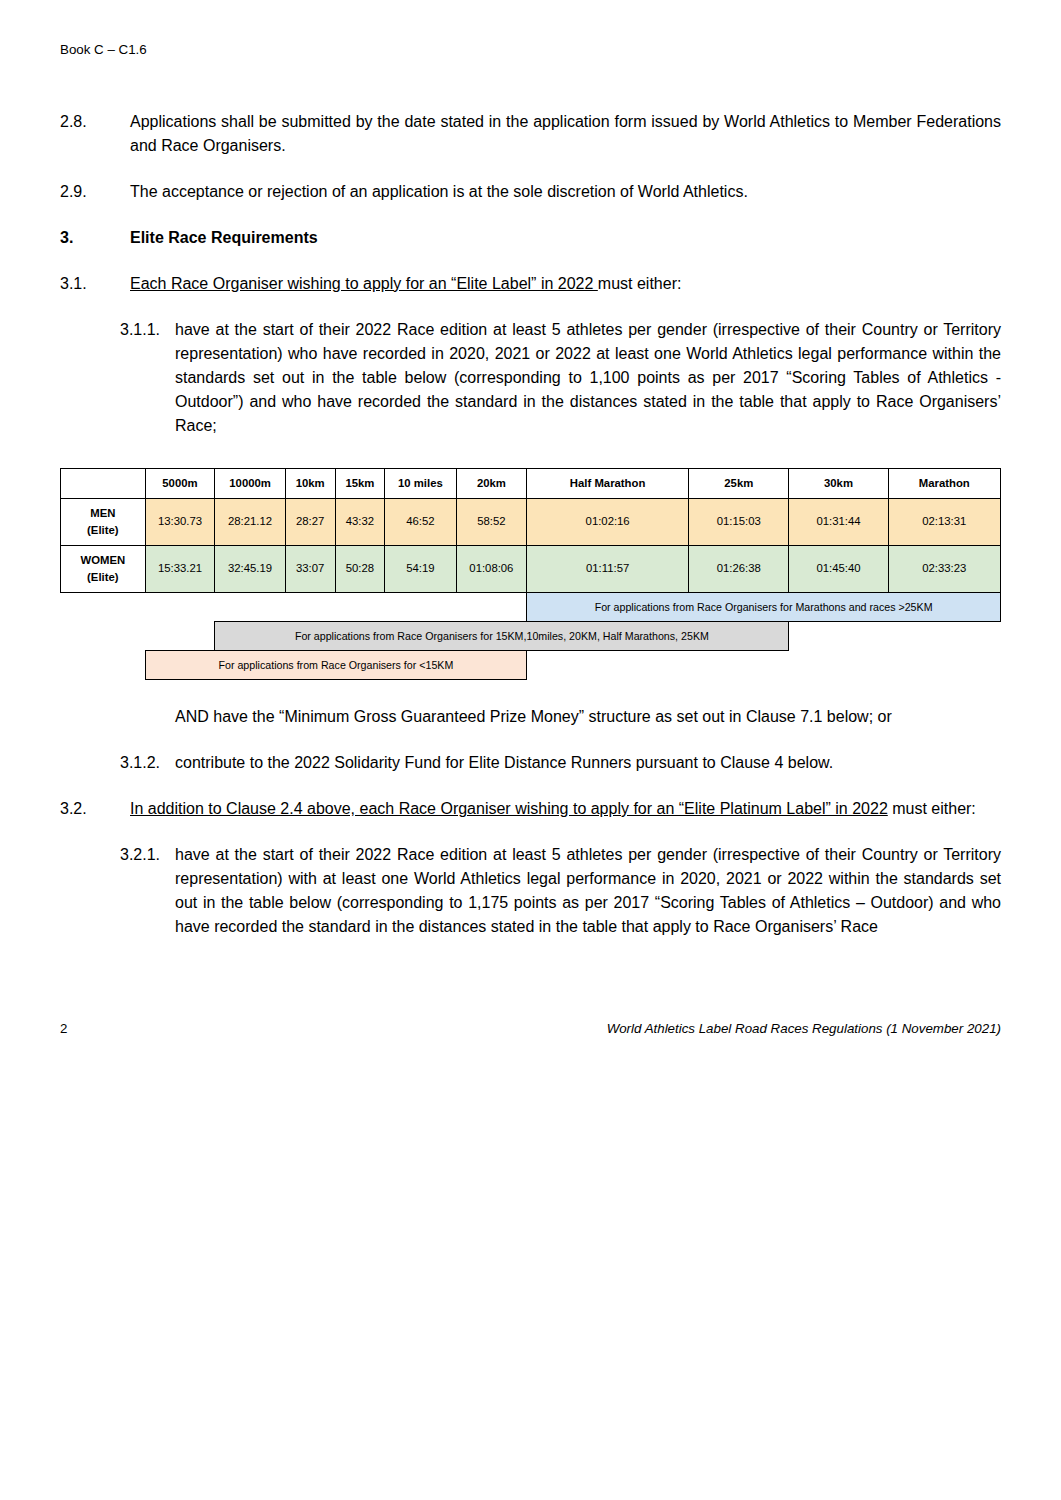Book C – C1.6
2.8.
Applications shall be submitted by the date stated in the application form issued by World Athletics to Member Federations and Race Organisers.
2.9.
The acceptance or rejection of an application is at the sole discretion of World Athletics.
3.
Elite Race Requirements
3.1.
Each Race Organiser wishing to apply for an “Elite Label” in 2022 must either:
3.1.1.
have at the start of their 2022 Race edition at least 5 athletes per gender (irrespective of their Country or Territory representation) who have recorded in 2020, 2021 or 2022 at least one World Athletics legal performance within the standards set out in the table below (corresponding to 1,100 points as per 2017 “Scoring Tables of Athletics - Outdoor”) and who have recorded the standard in the distances stated in the table that apply to Race Organisers’ Race;
| | 5000m | 10000m | 10km | 15km | 10 miles | 20km | Half Marathon | 25km | 30km | Marathon |
| --- | --- | --- | --- | --- | --- | --- | --- | --- | --- | --- |
| MEN (Elite) | 13:30.73 | 28:21.12 | 28:27 | 43:32 | 46:52 | 58:52 | 01:02:16 | 01:15:03 | 01:31:44 | 02:13:31 |
| WOMEN (Elite) | 15:33.21 | 32:45.19 | 33:07 | 50:28 | 54:19 | 01:08:06 | 01:11:57 | 01:26:38 | 01:45:40 | 02:33:23 |
| | | | | | | | For applications from Race Organisers for Marathons and races >25KM |
| | | For applications from Race Organisers for 15KM,10miles, 20KM, Half Marathons, 25KM | | |
| | For applications from Race Organisers for <15KM | | | | |
AND have the “Minimum Gross Guaranteed Prize Money” structure as set out in Clause 7.1 below; or
3.1.2.
contribute to the 2022 Solidarity Fund for Elite Distance Runners pursuant to Clause 4 below.
3.2.
In addition to Clause 2.4 above, each Race Organiser wishing to apply for an “Elite Platinum Label” in 2022 must either:
3.2.1.
have at the start of their 2022 Race edition at least 5 athletes per gender (irrespective of their Country or Territory representation) with at least one World Athletics legal performance in 2020, 2021 or 2022 within the standards set out in the table below (corresponding to 1,175 points as per 2017 “Scoring Tables of Athletics – Outdoor) and who have recorded the standard in the distances stated in the table that apply to Race Organisers’ Race
2
World Athletics Label Road Races Regulations (1 November 2021)